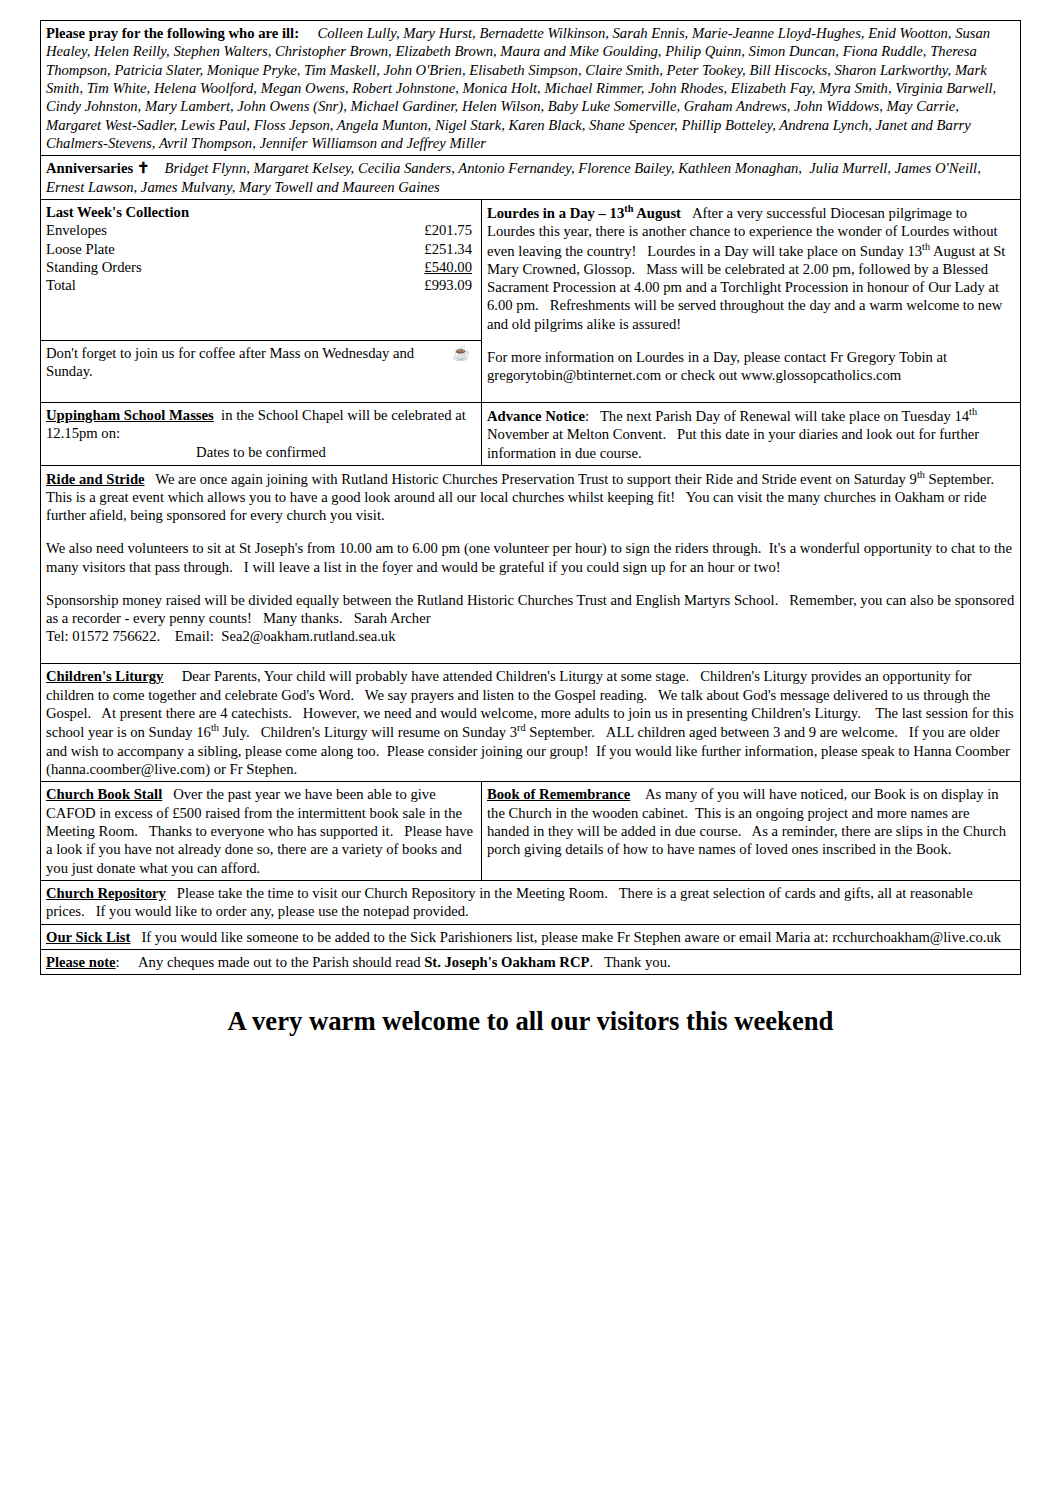| Please pray for the following who are ill: Colleen Lully, Mary Hurst, Bernadette Wilkinson, Sarah Ennis, Marie-Jeanne Lloyd-Hughes, Enid Wootton, Susan Healey, Helen Reilly, Stephen Walters, Christopher Brown, Elizabeth Brown, Maura and Mike Goulding, Philip Quinn, Simon Duncan, Fiona Ruddle, Theresa Thompson, Patricia Slater, Monique Pryke, Tim Maskell, John O'Brien, Elisabeth Simpson, Claire Smith, Peter Tookey, Bill Hiscocks, Sharon Larkworthy, Mark Smith, Tim White, Helena Woolford, Megan Owens, Robert Johnstone, Monica Holt, Michael Rimmer, John Rhodes, Elizabeth Fay, Myra Smith, Virginia Barwell, Cindy Johnston, Mary Lambert, John Owens (Snr), Michael Gardiner, Helen Wilson, Baby Luke Somerville, Graham Andrews, John Widdows, May Carrie, Margaret West-Sadler, Lewis Paul, Floss Jepson, Angela Munton, Nigel Stark, Karen Black, Shane Spencer, Phillip Botteley, Andrena Lynch, Janet and Barry Chalmers-Stevens, Avril Thompson, Jennifer Williamson and Jeffrey Miller |
| Anniversaries ✝ Bridget Flynn, Margaret Kelsey, Cecilia Sanders, Antonio Fernandey, Florence Bailey, Kathleen Monaghan, Julia Murrell, James O'Neill, Ernest Lawson, James Mulvany, Mary Towell and Maureen Gaines |
| Last Week's Collection / Envelopes / £201.75 / / Loose Plate / £251.34 / / Standing Orders / £540.00 / / Total / £993.09 / | Lourdes in a Day – 13 th August After a very successful Diocesan pilgrimage to Lourdes this year, there is another chance to experience the wonder of Lourdes without even leaving the country! Lourdes in a Day will take place on Sunday 13 th August at St Mary Crowned, Glossop. Mass will be celebrated at 2.00 pm, followed by a Blessed Sacrament Procession at 4.00 pm and a Torchlight Procession in honour of Our Lady at 6.00 pm. Refreshments will be served throughout the day and a warm welcome to new and old pilgrims alike is assured! For more information on Lourdes in a Day, please contact Fr Gregory Tobin at gregorytobin@btinternet.com or check out www.glossopcatholics.com |
| ☕ Don't forget to join us for coffee after Mass on Wednesday and Sunday. |
| Uppingham School Masses in the School Chapel will be celebrated at 12.15pm on: Dates to be confirmed | Advance Notice : The next Parish Day of Renewal will take place on Tuesday 14 th November at Melton Convent. Put this date in your diaries and look out for further information in due course. |
| Ride and Stride We are once again joining with Rutland Historic Churches Preservation Trust to support their Ride and Stride event on Saturday 9 th September. This is a great event which allows you to have a good look around all our local churches whilst keeping fit! You can visit the many churches in Oakham or ride further afield, being sponsored for every church you visit. We also need volunteers to sit at St Joseph's from 10.00 am to 6.00 pm (one volunteer per hour) to sign the riders through. It's a wonderful opportunity to chat to the many visitors that pass through. I will leave a list in the foyer and would be grateful if you could sign up for an hour or two! Sponsorship money raised will be divided equally between the Rutland Historic Churches Trust and English Martyrs School. Remember, you can also be sponsored as a recorder - every penny counts! Many thanks. Sarah Archer Tel: 01572 756622. Email: Sea2@oakham.rutland.sea.uk |
| Children's Liturgy Dear Parents, Your child will probably have attended Children's Liturgy at some stage. Children's Liturgy provides an opportunity for children to come together and celebrate God's Word. We say prayers and listen to the Gospel reading. We talk about God's message delivered to us through the Gospel. At present there are 4 catechists. However, we need and would welcome, more adults to join us in presenting Children's Liturgy. The last session for this school year is on Sunday 16 th July. Children's Liturgy will resume on Sunday 3 rd September. ALL children aged between 3 and 9 are welcome. If you are older and wish to accompany a sibling, please come along too. Please consider joining our group! If you would like further information, please speak to Hanna Coomber (hanna.coomber@live.com) or Fr Stephen. |
| Church Book Stall Over the past year we have been able to give CAFOD in excess of £500 raised from the intermittent book sale in the Meeting Room. Thanks to everyone who has supported it. Please have a look if you have not already done so, there are a variety of books and you just donate what you can afford. | Book of Remembrance As many of you will have noticed, our Book is on display in the Church in the wooden cabinet. This is an ongoing project and more names are handed in they will be added in due course. As a reminder, there are slips in the Church porch giving details of how to have names of loved ones inscribed in the Book. |
| Church Repository Please take the time to visit our Church Repository in the Meeting Room. There is a great selection of cards and gifts, all at reasonable prices. If you would like to order any, please use the notepad provided. |
| Our Sick List If you would like someone to be added to the Sick Parishioners list, please make Fr Stephen aware or email Maria at: rcchurchoakham@live.co.uk |
| Please note : Any cheques made out to the Parish should read St. Joseph's Oakham RCP . Thank you. |
A very warm welcome to all our visitors this weekend